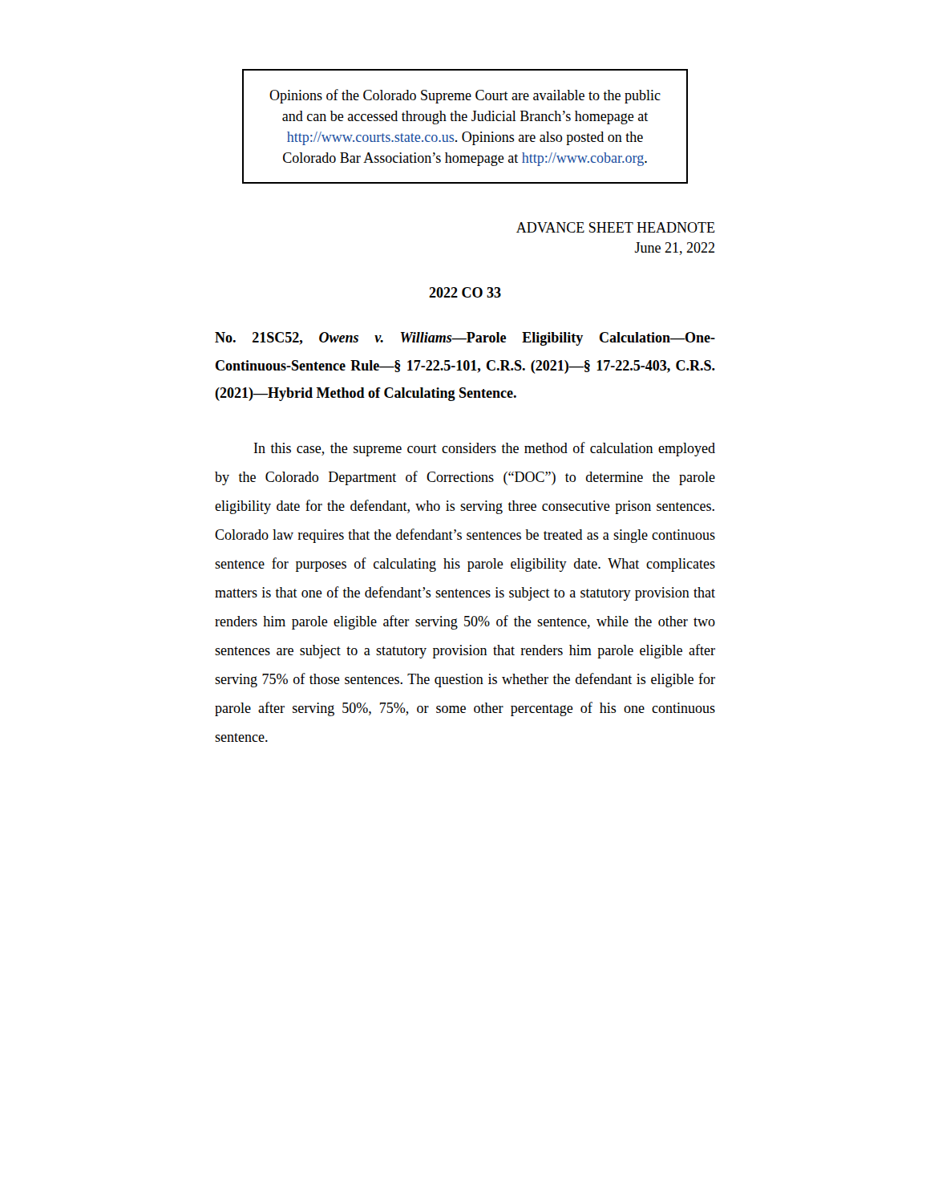Opinions of the Colorado Supreme Court are available to the public and can be accessed through the Judicial Branch’s homepage at http://www.courts.state.co.us. Opinions are also posted on the Colorado Bar Association’s homepage at http://www.cobar.org.
ADVANCE SHEET HEADNOTE
June 21, 2022
2022 CO 33
No. 21SC52, Owens v. Williams—Parole Eligibility Calculation—One-Continuous-Sentence Rule—§ 17-22.5-101, C.R.S. (2021)—§ 17-22.5-403, C.R.S. (2021)—Hybrid Method of Calculating Sentence.
In this case, the supreme court considers the method of calculation employed by the Colorado Department of Corrections (“DOC”) to determine the parole eligibility date for the defendant, who is serving three consecutive prison sentences. Colorado law requires that the defendant’s sentences be treated as a single continuous sentence for purposes of calculating his parole eligibility date. What complicates matters is that one of the defendant’s sentences is subject to a statutory provision that renders him parole eligible after serving 50% of the sentence, while the other two sentences are subject to a statutory provision that renders him parole eligible after serving 75% of those sentences. The question is whether the defendant is eligible for parole after serving 50%, 75%, or some other percentage of his one continuous sentence.